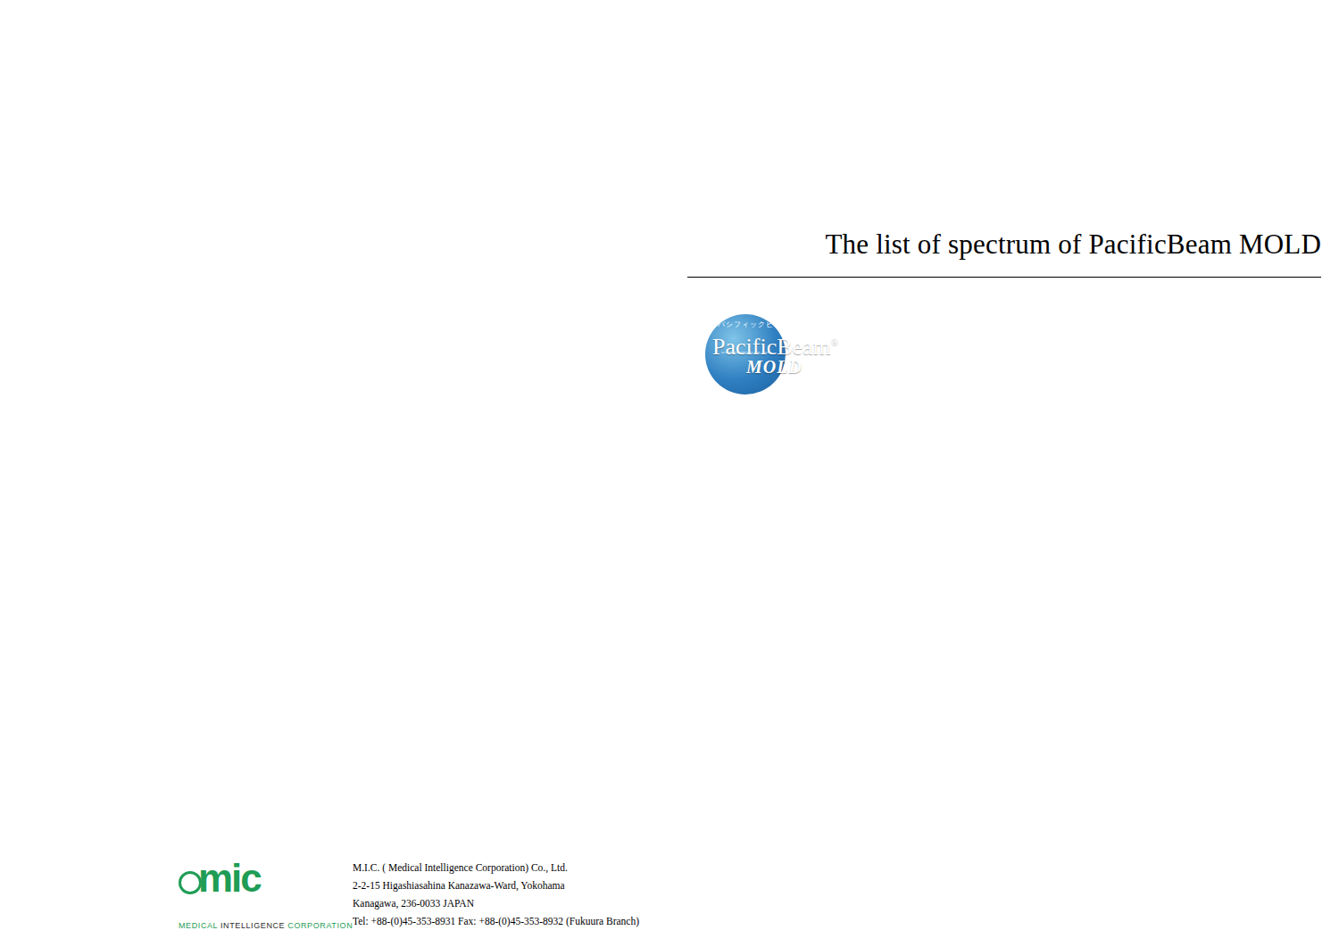The list of spectrum of PacificBeam MOLD
パシフィックビーム・モールド
PacificBeam®
www.pacificbeam.com
MOLD
mic
MEDICAL INTELLIGENCE CORPORATION
M.I.C. ( Medical Intelligence Corporation) Co., Ltd.
2-2-15 Higashiasahina Kanazawa-Ward, Yokohama
Kanagawa, 236-0033 JAPAN
Tel: +88-(0)45-353-8931 Fax: +88-(0)45-353-8932 (Fukuura Branch)